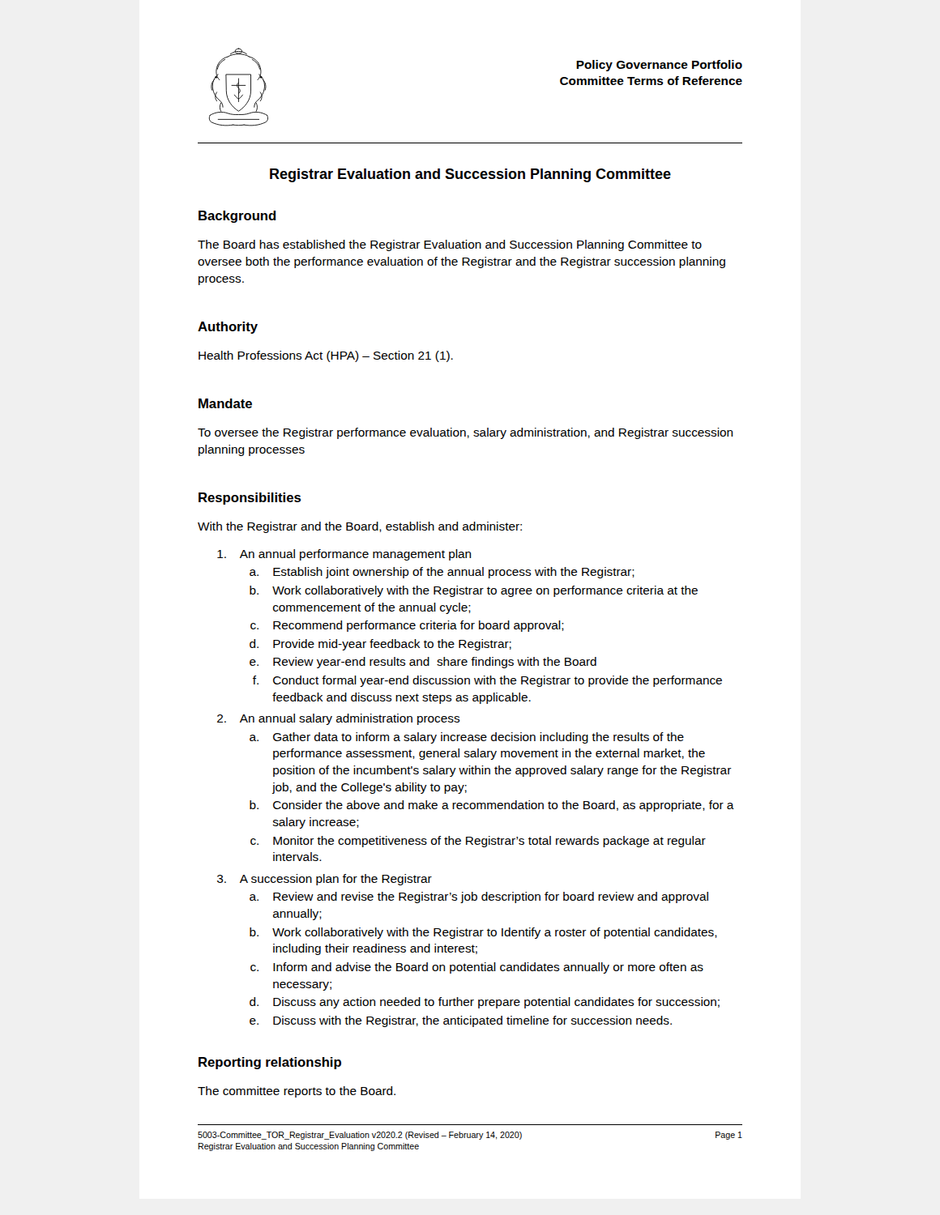Policy Governance Portfolio
Committee Terms of Reference
Registrar Evaluation and Succession Planning Committee
Background
The Board has established the Registrar Evaluation and Succession Planning Committee to oversee both the performance evaluation of the Registrar and the Registrar succession planning process.
Authority
Health Professions Act (HPA) – Section 21 (1).
Mandate
To oversee the Registrar performance evaluation, salary administration, and Registrar succession planning processes
Responsibilities
With the Registrar and the Board, establish and administer:
An annual performance management plan
Establish joint ownership of the annual process with the Registrar;
Work collaboratively with the Registrar to agree on performance criteria at the commencement of the annual cycle;
Recommend performance criteria for board approval;
Provide mid-year feedback to the Registrar;
Review year-end results and share findings with the Board
Conduct formal year-end discussion with the Registrar to provide the performance feedback and discuss next steps as applicable.
An annual salary administration process
Gather data to inform a salary increase decision including the results of the performance assessment, general salary movement in the external market, the position of the incumbent's salary within the approved salary range for the Registrar job, and the College's ability to pay;
Consider the above and make a recommendation to the Board, as appropriate, for a salary increase;
Monitor the competitiveness of the Registrar’s total rewards package at regular intervals.
A succession plan for the Registrar
Review and revise the Registrar’s job description for board review and approval annually;
Work collaboratively with the Registrar to Identify a roster of potential candidates, including their readiness and interest;
Inform and advise the Board on potential candidates annually or more often as necessary;
Discuss any action needed to further prepare potential candidates for succession;
Discuss with the Registrar, the anticipated timeline for succession needs.
Reporting relationship
The committee reports to the Board.
5003-Committee_TOR_Registrar_Evaluation v2020.2 (Revised – February 14, 2020)
Registrar Evaluation and Succession Planning Committee
Page 1